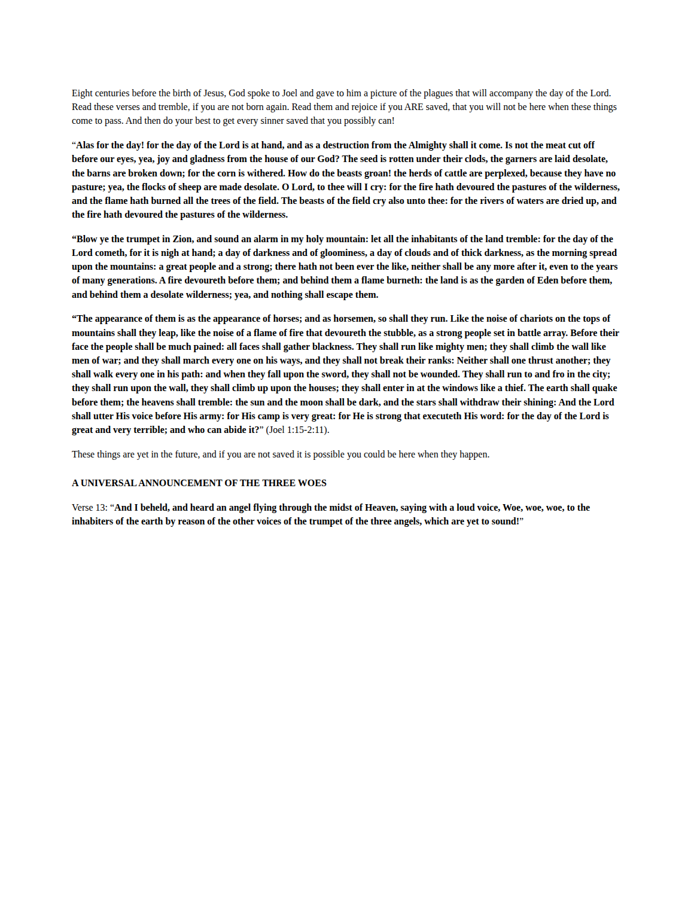Eight centuries before the birth of Jesus, God spoke to Joel and gave to him a picture of the plagues that will accompany the day of the Lord. Read these verses and tremble, if you are not born again. Read them and rejoice if you ARE saved, that you will not be here when these things come to pass. And then do your best to get every sinner saved that you possibly can!
“Alas for the day! for the day of the Lord is at hand, and as a destruction from the Almighty shall it come. Is not the meat cut off before our eyes, yea, joy and gladness from the house of our God? The seed is rotten under their clods, the garners are laid desolate, the barns are broken down; for the corn is withered. How do the beasts groan! the herds of cattle are perplexed, because they have no pasture; yea, the flocks of sheep are made desolate. O Lord, to thee will I cry: for the fire hath devoured the pastures of the wilderness, and the flame hath burned all the trees of the field. The beasts of the field cry also unto thee: for the rivers of waters are dried up, and the fire hath devoured the pastures of the wilderness.
“Blow ye the trumpet in Zion, and sound an alarm in my holy mountain: let all the inhabitants of the land tremble: for the day of the Lord cometh, for it is nigh at hand; a day of darkness and of gloominess, a day of clouds and of thick darkness, as the morning spread upon the mountains: a great people and a strong; there hath not been ever the like, neither shall be any more after it, even to the years of many generations. A fire devoureth before them; and behind them a flame burneth: the land is as the garden of Eden before them, and behind them a desolate wilderness; yea, and nothing shall escape them.
“The appearance of them is as the appearance of horses; and as horsemen, so shall they run. Like the noise of chariots on the tops of mountains shall they leap, like the noise of a flame of fire that devoureth the stubble, as a strong people set in battle array. Before their face the people shall be much pained: all faces shall gather blackness. They shall run like mighty men; they shall climb the wall like men of war; and they shall march every one on his ways, and they shall not break their ranks: Neither shall one thrust another; they shall walk every one in his path: and when they fall upon the sword, they shall not be wounded. They shall run to and fro in the city; they shall run upon the wall, they shall climb up upon the houses; they shall enter in at the windows like a thief. The earth shall quake before them; the heavens shall tremble: the sun and the moon shall be dark, and the stars shall withdraw their shining: And the Lord shall utter His voice before His army: for His camp is very great: for He is strong that executeth His word: for the day of the Lord is great and very terrible; and who can abide it?” (Joel 1:15-2:11).
These things are yet in the future, and if you are not saved it is possible you could be here when they happen.
A Universal Announcement of the Three Woes
Verse 13: “And I beheld, and heard an angel flying through the midst of Heaven, saying with a loud voice, Woe, woe, woe, to the inhabiters of the earth by reason of the other voices of the trumpet of the three angels, which are yet to sound!”